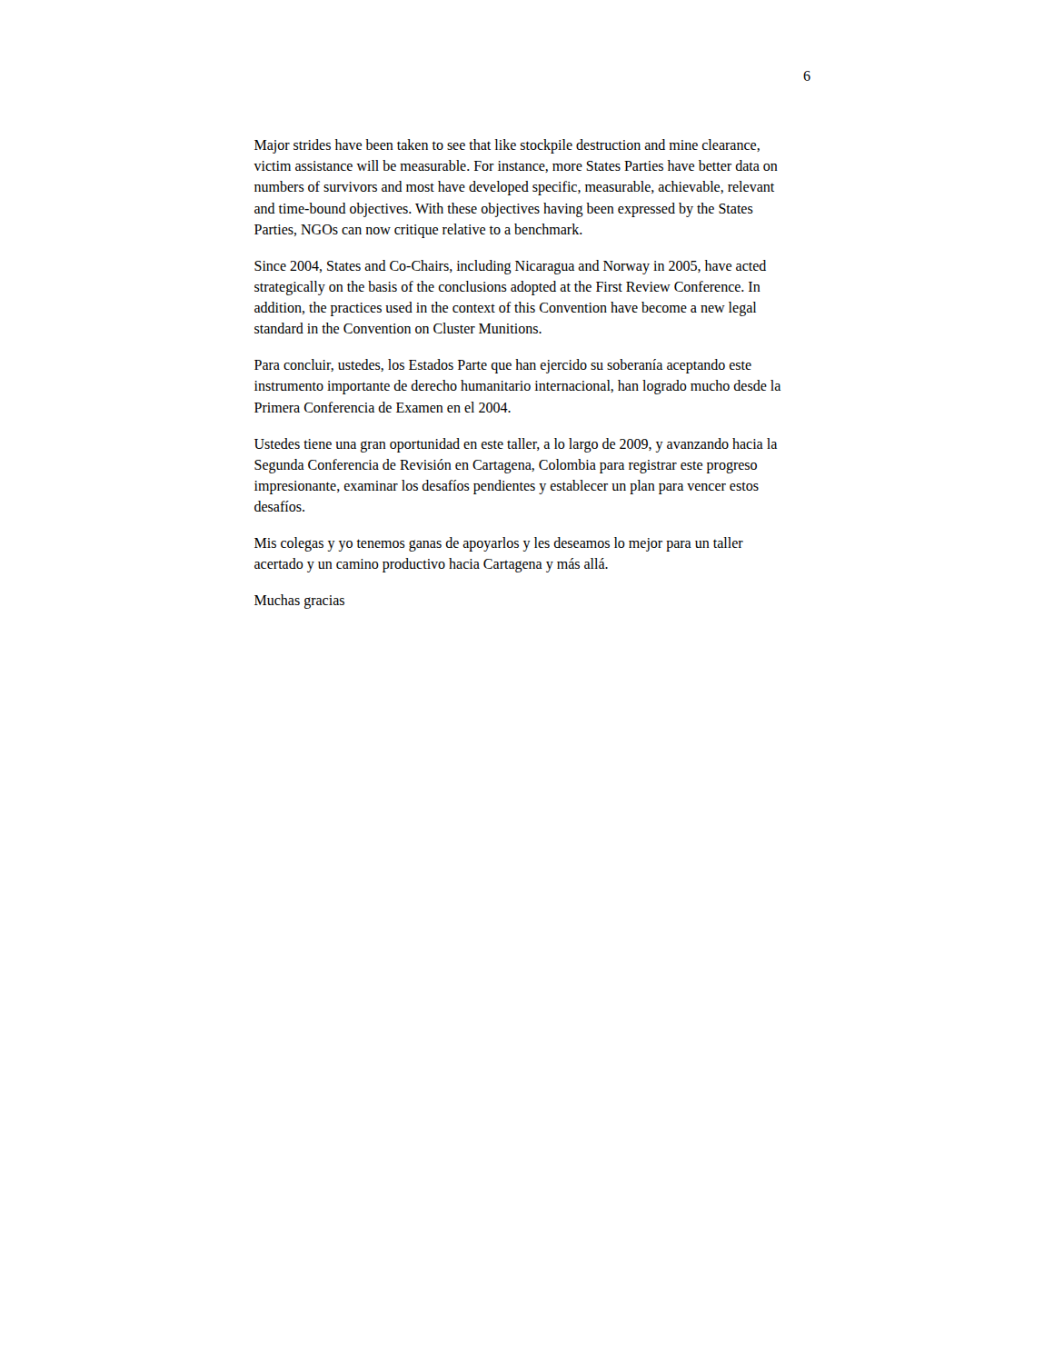6
Major strides have been taken to see that like stockpile destruction and mine clearance, victim assistance will be measurable. For instance, more States Parties have better data on numbers of survivors and most have developed specific, measurable, achievable, relevant and time-bound objectives. With these objectives having been expressed by the States Parties, NGOs can now critique relative to a benchmark.
Since 2004, States and Co-Chairs, including Nicaragua and Norway in 2005, have acted strategically on the basis of the conclusions adopted at the First Review Conference. In addition, the practices used in the context of this Convention have become a new legal standard in the Convention on Cluster Munitions.
Para concluir, ustedes, los Estados Parte que han ejercido su soberanía aceptando este instrumento importante de derecho humanitario internacional, han logrado mucho desde la Primera Conferencia de Examen en el 2004.
Ustedes tiene una gran oportunidad en este taller, a lo largo de 2009, y avanzando hacia la Segunda Conferencia de Revisión en Cartagena, Colombia para registrar este progreso impresionante, examinar los desafíos pendientes y establecer un plan para vencer estos desafíos.
Mis colegas y yo tenemos ganas de apoyarlos y les deseamos lo mejor para un taller acertado y un camino productivo hacia Cartagena y más allá.
Muchas gracias